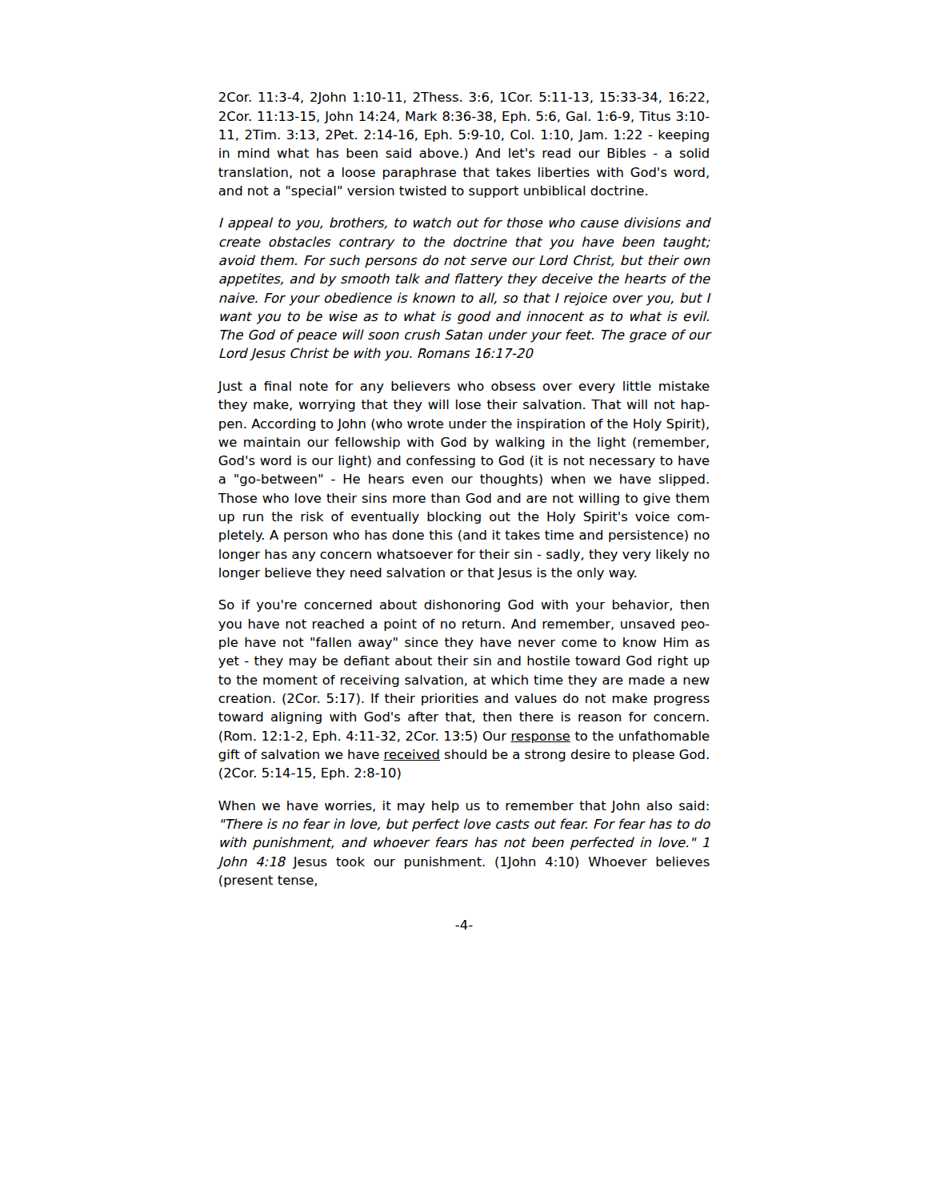2Cor. 11:3-4, 2John 1:10-11, 2Thess. 3:6, 1Cor. 5:11-13, 15:33-34, 16:22, 2Cor. 11:13-15, John 14:24, Mark 8:36-38, Eph. 5:6, Gal. 1:6-9, Titus 3:10-11, 2Tim. 3:13, 2Pet. 2:14-16, Eph. 5:9-10, Col. 1:10, Jam. 1:22 - keeping in mind what has been said above.) And let's read our Bibles - a solid translation, not a loose paraphrase that takes liberties with God's word, and not a "special" version twisted to support unbiblical doctrine.
I appeal to you, brothers, to watch out for those who cause divisions and create obstacles contrary to the doctrine that you have been taught; avoid them. For such persons do not serve our Lord Christ, but their own appetites, and by smooth talk and flattery they deceive the hearts of the naive. For your obedience is known to all, so that I rejoice over you, but I want you to be wise as to what is good and innocent as to what is evil. The God of peace will soon crush Satan under your feet. The grace of our Lord Jesus Christ be with you. Romans 16:17-20
Just a final note for any believers who obsess over every little mistake they make, worrying that they will lose their salvation. That will not happen. According to John (who wrote under the inspiration of the Holy Spirit), we maintain our fellowship with God by walking in the light (remember, God's word is our light) and confessing to God (it is not necessary to have a "go-between" - He hears even our thoughts) when we have slipped. Those who love their sins more than God and are not willing to give them up run the risk of eventually blocking out the Holy Spirit's voice completely. A person who has done this (and it takes time and persistence) no longer has any concern whatsoever for their sin - sadly, they very likely no longer believe they need salvation or that Jesus is the only way.
So if you're concerned about dishonoring God with your behavior, then you have not reached a point of no return. And remember, unsaved people have not "fallen away" since they have never come to know Him as yet - they may be defiant about their sin and hostile toward God right up to the moment of receiving salvation, at which time they are made a new creation. (2Cor. 5:17). If their priorities and values do not make progress toward aligning with God's after that, then there is reason for concern. (Rom. 12:1-2, Eph. 4:11-32, 2Cor. 13:5) Our response to the unfathomable gift of salvation we have received should be a strong desire to please God. (2Cor. 5:14-15, Eph. 2:8-10)
When we have worries, it may help us to remember that John also said: "There is no fear in love, but perfect love casts out fear. For fear has to do with punishment, and whoever fears has not been perfected in love." 1 John 4:18 Jesus took our punishment. (1John 4:10) Whoever believes (present tense,
-4-